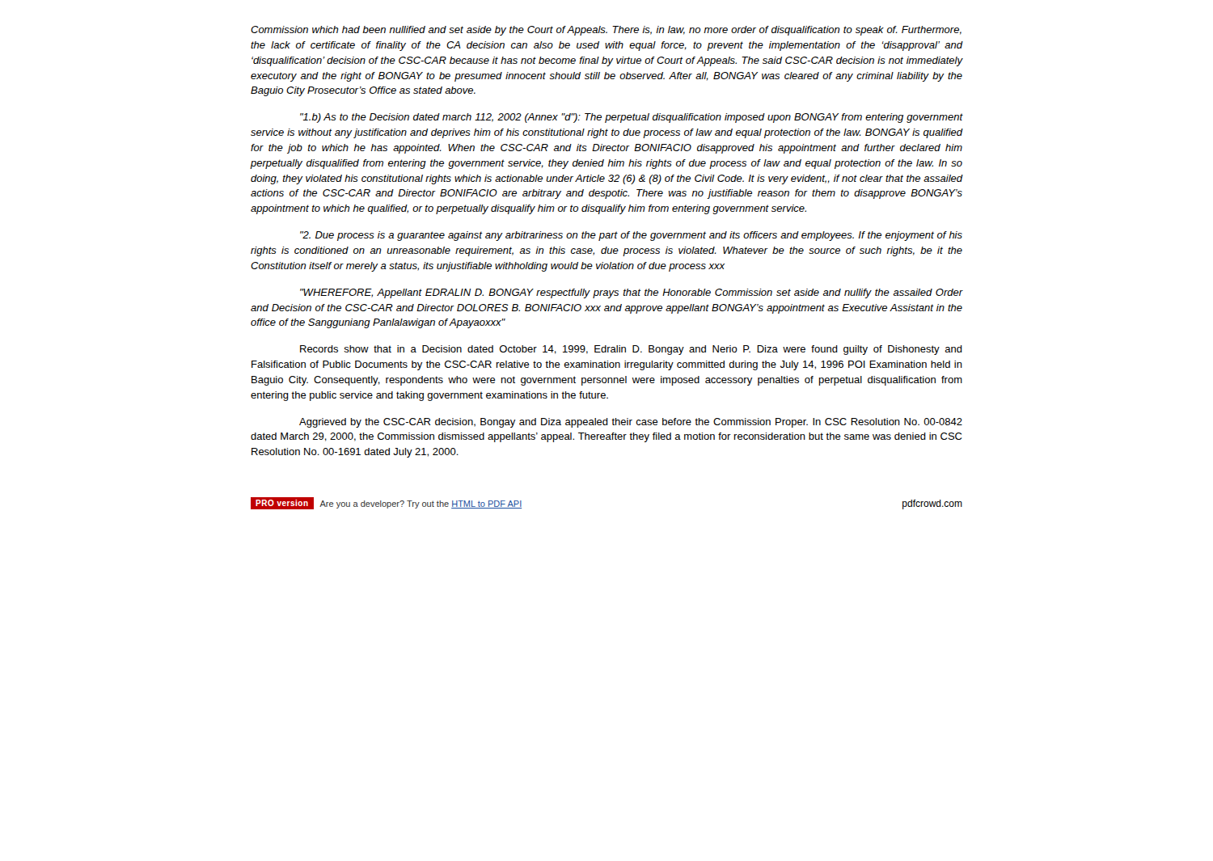Commission which had been nullified and set aside by the Court of Appeals. There is, in law, no more order of disqualification to speak of. Furthermore, the lack of certificate of finality of the CA decision can also be used with equal force, to prevent the implementation of the ‘disapproval’ and ‘disqualification’ decision of the CSC-CAR because it has not become final by virtue of Court of Appeals. The said CSC-CAR decision is not immediately executory and the right of BONGAY to be presumed innocent should still be observed. After all, BONGAY was cleared of any criminal liability by the Baguio City Prosecutor’s Office as stated above.
"1.b) As to the Decision dated march 112, 2002 (Annex "d"): The perpetual disqualification imposed upon BONGAY from entering government service is without any justification and deprives him of his constitutional right to due process of law and equal protection of the law. BONGAY is qualified for the job to which he has appointed. When the CSC-CAR and its Director BONIFACIO disapproved his appointment and further declared him perpetually disqualified from entering the government service, they denied him his rights of due process of law and equal protection of the law. In so doing, they violated his constitutional rights which is actionable under Article 32 (6) & (8) of the Civil Code. It is very evident,, if not clear that the assailed actions of the CSC-CAR and Director BONIFACIO are arbitrary and despotic. There was no justifiable reason for them to disapprove BONGAY’s appointment to which he qualified, or to perpetually disqualify him or to disqualify him from entering government service.
"2. Due process is a guarantee against any arbitrariness on the part of the government and its officers and employees. If the enjoyment of his rights is conditioned on an unreasonable requirement, as in this case, due process is violated. Whatever be the source of such rights, be it the Constitution itself or merely a status, its unjustifiable withholding would be violation of due process xxx
"WHEREFORE, Appellant EDRALIN D. BONGAY respectfully prays that the Honorable Commission set aside and nullify the assailed Order and Decision of the CSC-CAR and Director DOLORES B. BONIFACIO xxx and approve appellant BONGAY’s appointment as Executive Assistant in the office of the Sangguniang Panlalawigan of Apayaoxxx"
Records show that in a Decision dated October 14, 1999, Edralin D. Bongay and Nerio P. Diza were found guilty of Dishonesty and Falsification of Public Documents by the CSC-CAR relative to the examination irregularity committed during the July 14, 1996 POI Examination held in Baguio City. Consequently, respondents who were not government personnel were imposed accessory penalties of perpetual disqualification from entering the public service and taking government examinations in the future.
Aggrieved by the CSC-CAR decision, Bongay and Diza appealed their case before the Commission Proper. In CSC Resolution No. 00-0842 dated March 29, 2000, the Commission dismissed appellants’ appeal. Thereafter they filed a motion for reconsideration but the same was denied in CSC Resolution No. 00-1691 dated July 21, 2000.
PRO version Are you a developer? Try out the HTML to PDF API
pdfcrowd.com